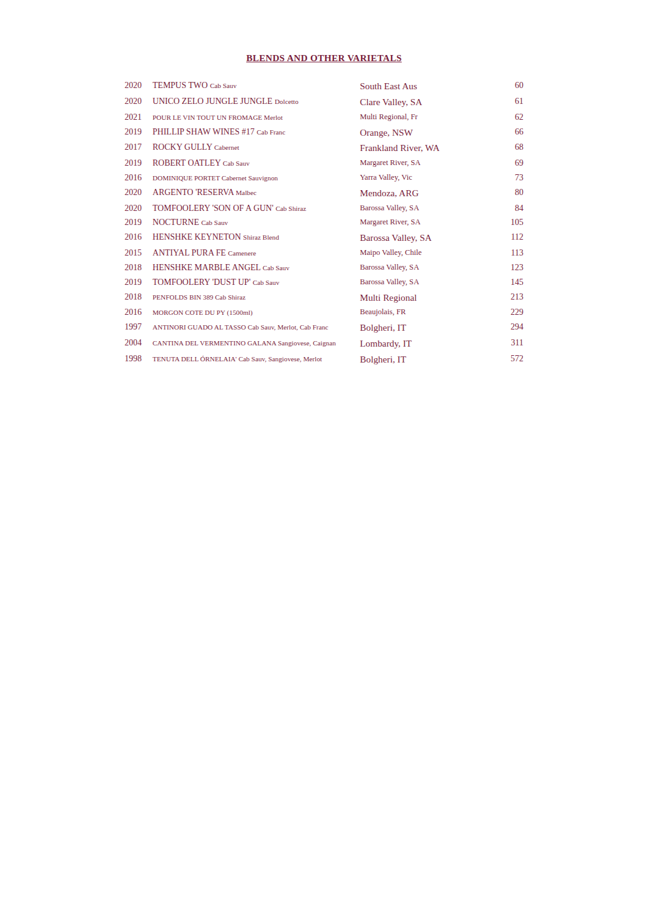BLENDS AND OTHER VARIETALS
| 2020 | TEMPUS TWO Cab Sauv | South East Aus | 60 |
| 2020 | UNICO ZELO JUNGLE JUNGLE Dolcetto | Clare Valley, SA | 61 |
| 2021 | POUR LE VIN TOUT UN FROMAGE Merlot | Multi Regional, Fr | 62 |
| 2019 | PHILLIP SHAW WINES #17 Cab Franc | Orange, NSW | 66 |
| 2017 | ROCKY GULLY Cabernet | Frankland River, WA | 68 |
| 2019 | ROBERT OATLEY Cab Sauv | Margaret River, SA | 69 |
| 2016 | DOMINIQUE PORTET Cabernet Sauvignon | Yarra Valley, Vic | 73 |
| 2020 | ARGENTO 'RESERVA Malbec | Mendoza, ARG | 80 |
| 2020 | TOMFOOLERY 'SON OF A GUN' Cab Shiraz | Barossa Valley, SA | 84 |
| 2019 | NOCTURNE Cab Sauv | Margaret River, SA | 105 |
| 2016 | HENSHKE KEYNETON Shiraz Blend | Barossa Valley, SA | 112 |
| 2015 | ANTIYAL PURA FE Camenere | Maipo Valley, Chile | 113 |
| 2018 | HENSHKE MARBLE ANGEL Cab Sauv | Barossa Valley, SA | 123 |
| 2019 | TOMFOOLERY 'DUST UP' Cab Sauv | Barossa Valley, SA | 145 |
| 2018 | PENFOLDS BIN 389 Cab Shiraz | Multi Regional | 213 |
| 2016 | MORGON COTE DU PY (1500ml) | Beaujolais, FR | 229 |
| 1997 | ANTINORI GUADO AL TASSO Cab Sauv, Merlot, Cab Franc | Bolgheri, IT | 294 |
| 2004 | CANTINA DEL VERMENTINO GALANA Sangiovese, Caignan | Lombardy, IT | 311 |
| 1998 | TENUTA DELL ÓRNELAIA' Cab Sauv, Sangiovese, Merlot | Bolgheri, IT | 572 |